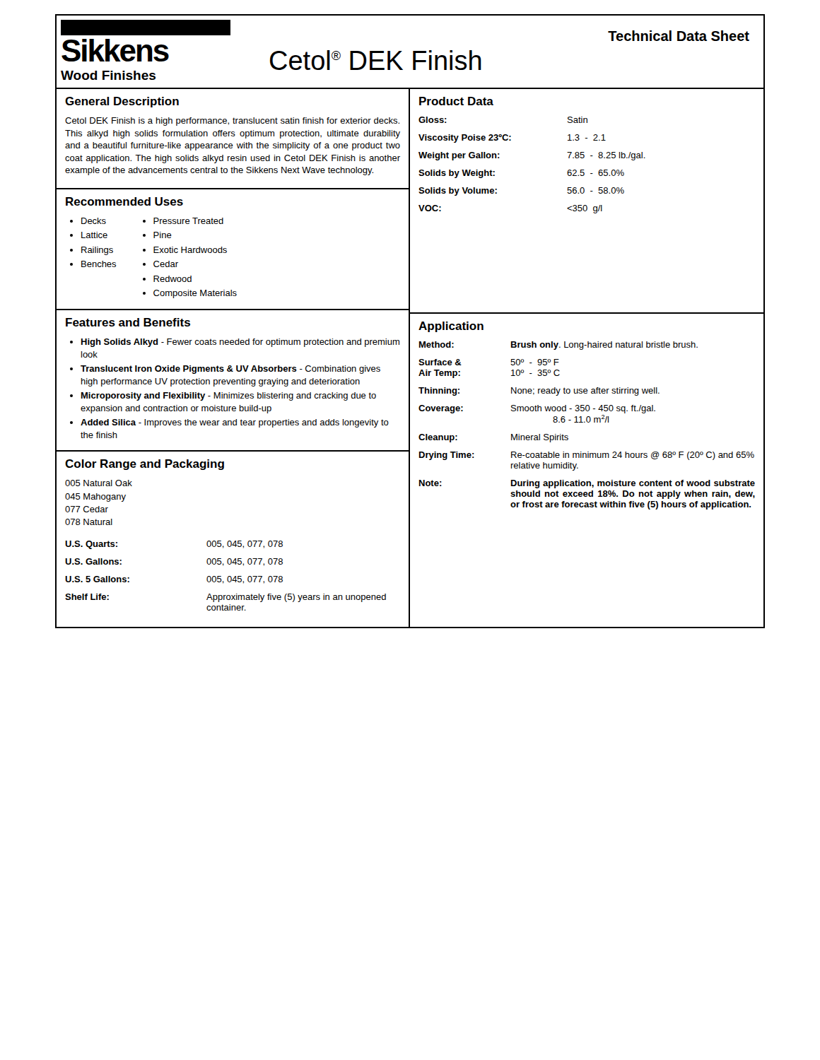Sikkens
Wood Finishes
Technical Data Sheet
Cetol® DEK Finish
General Description
Cetol DEK Finish is a high performance, translucent satin finish for exterior decks. This alkyd high solids formulation offers optimum protection, ultimate durability and a beautiful furniture-like appearance with the simplicity of a one product two coat application. The high solids alkyd resin used in Cetol DEK Finish is another example of the advancements central to the Sikkens Next Wave technology.
Recommended Uses
Decks
Lattice
Railings
Benches
Pressure Treated
Pine
Exotic Hardwoods
Cedar
Redwood
Composite Materials
Features and Benefits
High Solids Alkyd - Fewer coats needed for optimum protection and premium look
Translucent Iron Oxide Pigments & UV Absorbers - Combination gives high performance UV protection preventing graying and deterioration
Microporosity and Flexibility - Minimizes blistering and cracking due to expansion and contraction or moisture build-up
Added Silica - Improves the wear and tear properties and adds longevity to the finish
Color Range and Packaging
005 Natural Oak
045 Mahogany
077 Cedar
078 Natural
U.S. Quarts:
005, 045, 077, 078
U.S. Gallons:
005, 045, 077, 078
U.S. 5 Gallons:
005, 045, 077, 078
Shelf Life:
Approximately five (5) years in an unopened container.
Product Data
Gloss:
Satin
Viscosity Poise 23ºC:
1.3 - 2.1
Weight per Gallon:
7.85 - 8.25 lb./gal.
Solids by Weight:
62.5 - 65.0%
Solids by Volume:
56.0 - 58.0%
VOC:
<350 g/l
Application
Method:
Brush only. Long-haired natural bristle brush.
Surface &
Air Temp:
50º - 95º F
10º - 35º C
Thinning:
None; ready to use after stirring well.
Coverage:
Smooth wood - 350 - 450 sq. ft./gal.
8.6 - 11.0 m2/l
Cleanup:
Mineral Spirits
Drying Time:
Re-coatable in minimum 24 hours @ 68º F (20º C) and 65% relative humidity.
Note:
During application, moisture content of wood substrate should not exceed 18%. Do not apply when rain, dew, or frost are forecast within five (5) hours of application.